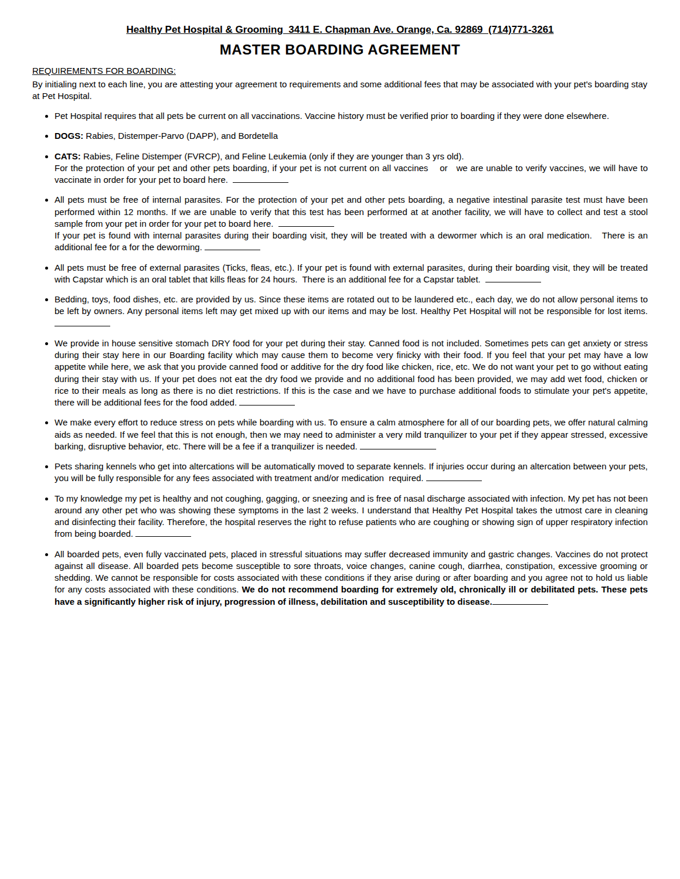Healthy Pet Hospital & Grooming 3411 E. Chapman Ave. Orange, Ca. 92869 (714)771-3261
MASTER BOARDING AGREEMENT
REQUIREMENTS FOR BOARDING:
By initialing next to each line, you are attesting your agreement to requirements and some additional fees that may be associated with your pet's boarding stay at Pet Hospital.
Pet Hospital requires that all pets be current on all vaccinations. Vaccine history must be verified prior to boarding if they were done elsewhere.
DOGS: Rabies, Distemper-Parvo (DAPP), and Bordetella
CATS: Rabies, Feline Distemper (FVRCP), and Feline Leukemia (only if they are younger than 3 yrs old).
For the protection of your pet and other pets boarding, if your pet is not current on all vaccines or we are unable to verify vaccines, we will have to vaccinate in order for your pet to board here.
All pets must be free of internal parasites. For the protection of your pet and other pets boarding, a negative intestinal parasite test must have been performed within 12 months. If we are unable to verify that this test has been performed at at another facility, we will have to collect and test a stool sample from your pet in order for your pet to board here.
If your pet is found with internal parasites during their boarding visit, they will be treated with a dewormer which is an oral medication. There is an additional fee for a for the deworming.
All pets must be free of external parasites (Ticks, fleas, etc.). If your pet is found with external parasites, during their boarding visit, they will be treated with Capstar which is an oral tablet that kills fleas for 24 hours. There is an additional fee for a Capstar tablet.
Bedding, toys, food dishes, etc. are provided by us. Since these items are rotated out to be laundered etc., each day, we do not allow personal items to be left by owners. Any personal items left may get mixed up with our items and may be lost. Healthy Pet Hospital will not be responsible for lost items.
We provide in house sensitive stomach DRY food for your pet during their stay. Canned food is not included. Sometimes pets can get anxiety or stress during their stay here in our Boarding facility which may cause them to become very finicky with their food. If you feel that your pet may have a low appetite while here, we ask that you provide canned food or additive for the dry food like chicken, rice, etc. We do not want your pet to go without eating during their stay with us. If your pet does not eat the dry food we provide and no additional food has been provided, we may add wet food, chicken or rice to their meals as long as there is no diet restrictions. If this is the case and we have to purchase additional foods to stimulate your pet's appetite, there will be additional fees for the food added.
We make every effort to reduce stress on pets while boarding with us. To ensure a calm atmosphere for all of our boarding pets, we offer natural calming aids as needed. If we feel that this is not enough, then we may need to administer a very mild tranquilizer to your pet if they appear stressed, excessive barking, disruptive behavior, etc. There will be a fee if a tranquilizer is needed.
Pets sharing kennels who get into altercations will be automatically moved to separate kennels. If injuries occur during an altercation between your pets, you will be fully responsible for any fees associated with treatment and/or medication required.
To my knowledge my pet is healthy and not coughing, gagging, or sneezing and is free of nasal discharge associated with infection. My pet has not been around any other pet who was showing these symptoms in the last 2 weeks. I understand that Healthy Pet Hospital takes the utmost care in cleaning and disinfecting their facility. Therefore, the hospital reserves the right to refuse patients who are coughing or showing sign of upper respiratory infection from being boarded.
All boarded pets, even fully vaccinated pets, placed in stressful situations may suffer decreased immunity and gastric changes. Vaccines do not protect against all disease. All boarded pets become susceptible to sore throats, voice changes, canine cough, diarrhea, constipation, excessive grooming or shedding. We cannot be responsible for costs associated with these conditions if they arise during or after boarding and you agree not to hold us liable for any costs associated with these conditions. We do not recommend boarding for extremely old, chronically ill or debilitated pets. These pets have a significantly higher risk of injury, progression of illness, debilitation and susceptibility to disease.